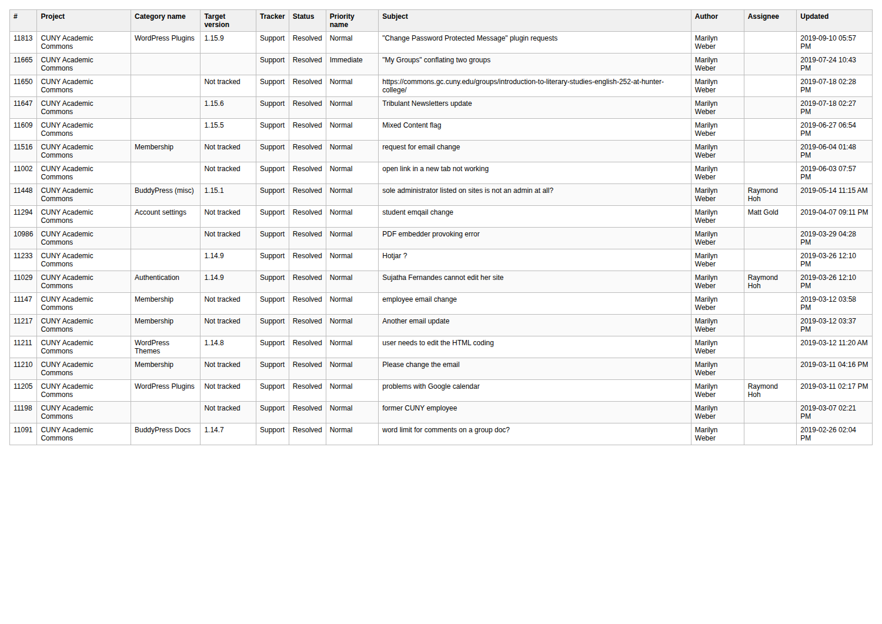| # | Project | Category name | Target version | Tracker | Status | Priority name | Subject | Author | Assignee | Updated |
| --- | --- | --- | --- | --- | --- | --- | --- | --- | --- | --- |
| 11813 | CUNY Academic Commons | WordPress Plugins | 1.15.9 | Support | Resolved | Normal | "Change Password Protected Message" plugin requests | Marilyn Weber | | 2019-09-10 05:57 PM |
| 11665 | CUNY Academic Commons | | | Support | Resolved | Immediate | "My Groups" conflating two groups | Marilyn Weber | | 2019-07-24 10:43 PM |
| 11650 | CUNY Academic Commons | | Not tracked | Support | Resolved | Normal | https://commons.gc.cuny.edu/groups/introduction-to-literary-studies-english-252-at-hunter-college/ | Marilyn Weber | | 2019-07-18 02:28 PM |
| 11647 | CUNY Academic Commons | | 1.15.6 | Support | Resolved | Normal | Tribulant Newsletters update | Marilyn Weber | | 2019-07-18 02:27 PM |
| 11609 | CUNY Academic Commons | | 1.15.5 | Support | Resolved | Normal | Mixed Content flag | Marilyn Weber | | 2019-06-27 06:54 PM |
| 11516 | CUNY Academic Commons | Membership | Not tracked | Support | Resolved | Normal | request for email change | Marilyn Weber | | 2019-06-04 01:48 PM |
| 11002 | CUNY Academic Commons | | Not tracked | Support | Resolved | Normal | open link in a new tab not working | Marilyn Weber | | 2019-06-03 07:57 PM |
| 11448 | CUNY Academic Commons | BuddyPress (misc) | 1.15.1 | Support | Resolved | Normal | sole administrator listed on sites is not an admin at all? | Marilyn Weber | Raymond Hoh | 2019-05-14 11:15 AM |
| 11294 | CUNY Academic Commons | Account settings | Not tracked | Support | Resolved | Normal | student emqail change | Marilyn Weber | Matt Gold | 2019-04-07 09:11 PM |
| 10986 | CUNY Academic Commons | | Not tracked | Support | Resolved | Normal | PDF embedder provoking error | Marilyn Weber | | 2019-03-29 04:28 PM |
| 11233 | CUNY Academic Commons | | 1.14.9 | Support | Resolved | Normal | Hotjar ? | Marilyn Weber | | 2019-03-26 12:10 PM |
| 11029 | CUNY Academic Commons | Authentication | 1.14.9 | Support | Resolved | Normal | Sujatha Fernandes cannot edit her site | Marilyn Weber | Raymond Hoh | 2019-03-26 12:10 PM |
| 11147 | CUNY Academic Commons | Membership | Not tracked | Support | Resolved | Normal | employee email change | Marilyn Weber | | 2019-03-12 03:58 PM |
| 11217 | CUNY Academic Commons | Membership | Not tracked | Support | Resolved | Normal | Another email update | Marilyn Weber | | 2019-03-12 03:37 PM |
| 11211 | CUNY Academic Commons | WordPress Themes | 1.14.8 | Support | Resolved | Normal | user needs to edit the HTML coding | Marilyn Weber | | 2019-03-12 11:20 AM |
| 11210 | CUNY Academic Commons | Membership | Not tracked | Support | Resolved | Normal | Please change the email | Marilyn Weber | | 2019-03-11 04:16 PM |
| 11205 | CUNY Academic Commons | WordPress Plugins | Not tracked | Support | Resolved | Normal | problems with Google calendar | Marilyn Weber | Raymond Hoh | 2019-03-11 02:17 PM |
| 11198 | CUNY Academic Commons | | Not tracked | Support | Resolved | Normal | former CUNY employee | Marilyn Weber | | 2019-03-07 02:21 PM |
| 11091 | CUNY Academic Commons | BuddyPress Docs | 1.14.7 | Support | Resolved | Normal | word limit for comments on a group doc? | Marilyn Weber | | 2019-02-26 02:04 PM |